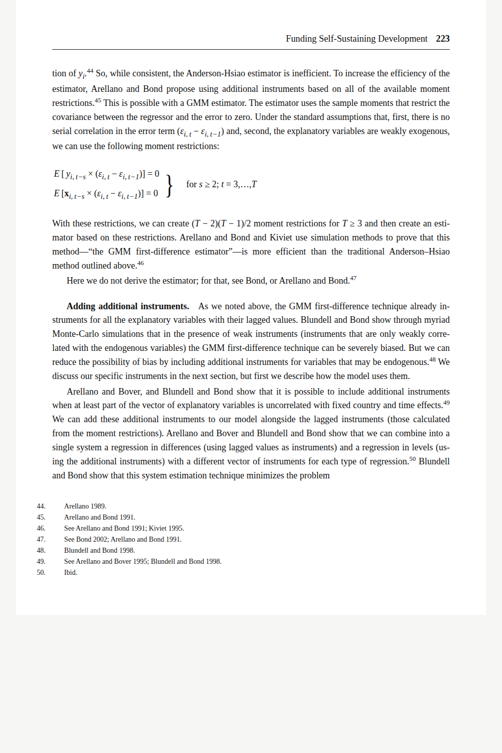Funding Self-Sustaining Development 223
tion of yi.44 So, while consistent, the Anderson-Hsiao estimator is inefficient. To increase the efficiency of the estimator, Arellano and Bond propose using additional instruments based on all of the available moment restrictions.45 This is possible with a GMM estimator. The estimator uses the sample moments that restrict the covariance between the regressor and the error to zero. Under the standard assumptions that, first, there is no serial correlation in the error term (εi, t − εi, t−1) and, second, the explanatory variables are weakly exogenous, we can use the following moment restrictions:
E [ yi, t−s × (εi, t − εi, t−1)] = 0 E [xi, t−s × (εi, t − εi, t−1)] = 0 } for s ≥ 2; t = 3,…,T
With these restrictions, we can create (T − 2)(T − 1)/2 moment restrictions for T ≥ 3 and then create an estimator based on these restrictions. Arellano and Bond and Kiviet use simulation methods to prove that this method—“the GMM first-difference estimator”—is more efficient than the traditional Anderson–Hsiao method outlined above.46
Here we do not derive the estimator; for that, see Bond, or Arellano and Bond.47
Adding additional instruments. As we noted above, the GMM first-difference technique already instruments for all the explanatory variables with their lagged values. Blundell and Bond show through myriad Monte-Carlo simulations that in the presence of weak instruments (instruments that are only weakly correlated with the endogenous variables) the GMM first-difference technique can be severely biased. But we can reduce the possibility of bias by including additional instruments for variables that may be endogenous.48 We discuss our specific instruments in the next section, but first we describe how the model uses them.
Arellano and Bover, and Blundell and Bond show that it is possible to include additional instruments when at least part of the vector of explanatory variables is uncorrelated with fixed country and time effects.49 We can add these additional instruments to our model alongside the lagged instruments (those calculated from the moment restrictions). Arellano and Bover and Blundell and Bond show that we can combine into a single system a regression in differences (using lagged values as instruments) and a regression in levels (using the additional instruments) with a different vector of instruments for each type of regression.50 Blundell and Bond show that this system estimation technique minimizes the problem
44. Arellano 1989.
45. Arellano and Bond 1991.
46. See Arellano and Bond 1991; Kiviet 1995.
47. See Bond 2002; Arellano and Bond 1991.
48. Blundell and Bond 1998.
49. See Arellano and Bover 1995; Blundell and Bond 1998.
50. Ibid.